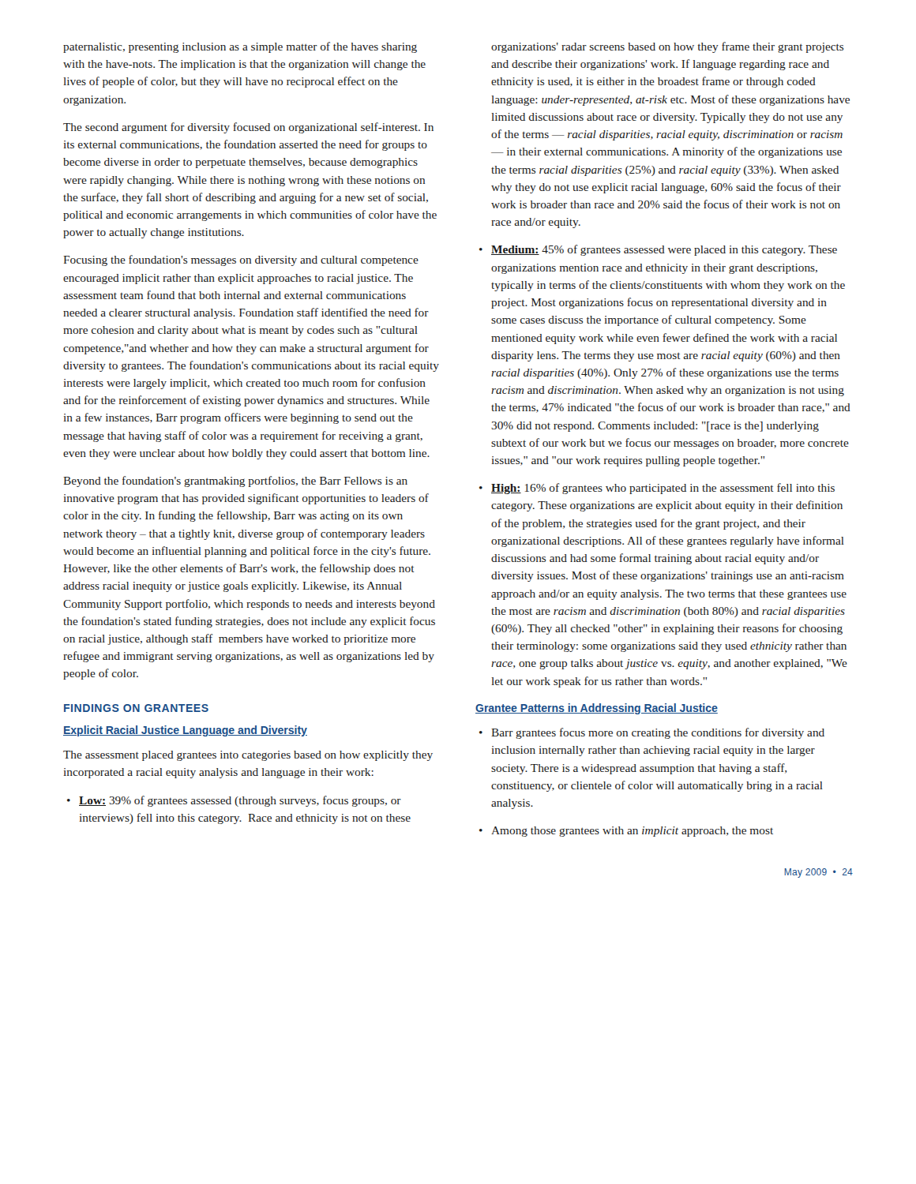paternalistic, presenting inclusion as a simple matter of the haves sharing with the have-nots. The implication is that the organization will change the lives of people of color, but they will have no reciprocal effect on the organization.
The second argument for diversity focused on organizational self-interest. In its external communications, the foundation asserted the need for groups to become diverse in order to perpetuate themselves, because demographics were rapidly changing. While there is nothing wrong with these notions on the surface, they fall short of describing and arguing for a new set of social, political and economic arrangements in which communities of color have the power to actually change institutions.
Focusing the foundation's messages on diversity and cultural competence encouraged implicit rather than explicit approaches to racial justice. The assessment team found that both internal and external communications needed a clearer structural analysis. Foundation staff identified the need for more cohesion and clarity about what is meant by codes such as "cultural competence,"and whether and how they can make a structural argument for diversity to grantees. The foundation's communications about its racial equity interests were largely implicit, which created too much room for confusion and for the reinforcement of existing power dynamics and structures. While in a few instances, Barr program officers were beginning to send out the message that having staff of color was a requirement for receiving a grant, even they were unclear about how boldly they could assert that bottom line.
Beyond the foundation's grantmaking portfolios, the Barr Fellows is an innovative program that has provided significant opportunities to leaders of color in the city. In funding the fellowship, Barr was acting on its own network theory – that a tightly knit, diverse group of contemporary leaders would become an influential planning and political force in the city's future. However, like the other elements of Barr's work, the fellowship does not address racial inequity or justice goals explicitly. Likewise, its Annual Community Support portfolio, which responds to needs and interests beyond the foundation's stated funding strategies, does not include any explicit focus on racial justice, although staff members have worked to prioritize more refugee and immigrant serving organizations, as well as organizations led by people of color.
Findings on Grantees
Explicit Racial Justice Language and Diversity
The assessment placed grantees into categories based on how explicitly they incorporated a racial equity analysis and language in their work:
Low: 39% of grantees assessed (through surveys, focus groups, or interviews) fell into this category. Race and ethnicity is not on these organizations' radar screens based on how they frame their grant projects and describe their organizations' work. If language regarding race and ethnicity is used, it is either in the broadest frame or through coded language: under-represented, at-risk etc. Most of these organizations have limited discussions about race or diversity. Typically they do not use any of the terms — racial disparities, racial equity, discrimination or racism — in their external communications. A minority of the organizations use the terms racial disparities (25%) and racial equity (33%). When asked why they do not use explicit racial language, 60% said the focus of their work is broader than race and 20% said the focus of their work is not on race and/or equity.
Medium: 45% of grantees assessed were placed in this category. These organizations mention race and ethnicity in their grant descriptions, typically in terms of the clients/constituents with whom they work on the project. Most organizations focus on representational diversity and in some cases discuss the importance of cultural competency. Some mentioned equity work while even fewer defined the work with a racial disparity lens. The terms they use most are racial equity (60%) and then racial disparities (40%). Only 27% of these organizations use the terms racism and discrimination. When asked why an organization is not using the terms, 47% indicated "the focus of our work is broader than race," and 30% did not respond. Comments included: "[race is the] underlying subtext of our work but we focus our messages on broader, more concrete issues," and "our work requires pulling people together."
High: 16% of grantees who participated in the assessment fell into this category. These organizations are explicit about equity in their definition of the problem, the strategies used for the grant project, and their organizational descriptions. All of these grantees regularly have informal discussions and had some formal training about racial equity and/or diversity issues. Most of these organizations' trainings use an anti-racism approach and/or an equity analysis. The two terms that these grantees use the most are racism and discrimination (both 80%) and racial disparities (60%). They all checked "other" in explaining their reasons for choosing their terminology: some organizations said they used ethnicity rather than race, one group talks about justice vs. equity, and another explained, "We let our work speak for us rather than words."
Grantee Patterns in Addressing Racial Justice
Barr grantees focus more on creating the conditions for diversity and inclusion internally rather than achieving racial equity in the larger society. There is a widespread assumption that having a staff, constituency, or clientele of color will automatically bring in a racial analysis.
Among those grantees with an implicit approach, the most
May 2009 • 24